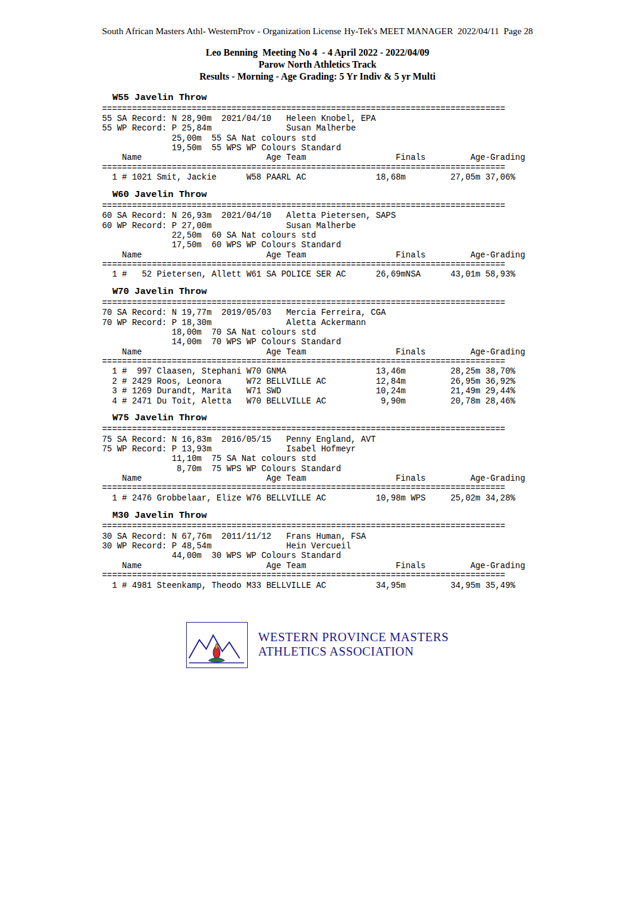South African Masters Athl- WesternProv - Organization License
Hy-Tek's MEET MANAGER 2022/04/11 Page 28
Leo Benning Meeting No 4 - 4 April 2022 - 2022/04/09
Parow North Athletics Track
Results - Morning - Age Grading: 5 Yr Indiv & 5 yr Multi
W55 Javelin Throw
=================================================================================
55 SA Record: N 28,90m  2021/04/10   Heleen Knobel, EPA
55 WP Record: P 25,84m               Susan Malherbe
              25,00m  55 SA Nat colours std
              19,50m  55 WPS WP Colours Standard
    Name                         Age Team                  Finals         Age-Grading
=================================================================================
  1 # 1021 Smit, Jackie      W58 PAARL AC              18,68m         27,05m 37,06%
W60 Javelin Throw
=================================================================================
60 SA Record: N 26,93m  2021/04/10   Aletta Pietersen, SAPS
60 WP Record: P 27,00m               Susan Malherbe
              22,50m  60 SA Nat colours std
              17,50m  60 WPS WP Colours Standard
    Name                         Age Team                  Finals         Age-Grading
=================================================================================
  1 #   52 Pietersen, Allett W61 SA POLICE SER AC      26,69mNSA      43,01m 58,93%
W70 Javelin Throw
=================================================================================
70 SA Record: N 19,77m  2019/05/03   Mercia Ferreira, CGA
70 WP Record: P 18,30m               Aletta Ackermann
              18,00m  70 SA Nat colours std
              14,00m  70 WPS WP Colours Standard
    Name                         Age Team                  Finals         Age-Grading
=================================================================================
  1 #  997 Claasen, Stephani W70 GNMA                  13,46m         28,25m 38,70%
  2 # 2429 Roos, Leonora     W72 BELLVILLE AC          12,84m         26,95m 36,92%
  3 # 1269 Durandt, Marita   W71 SWD                   10,24m         21,49m 29,44%
  4 # 2471 Du Toit, Aletta   W70 BELLVILLE AC           9,90m         20,78m 28,46%
W75 Javelin Throw
=================================================================================
75 SA Record: N 16,83m  2016/05/15   Penny England, AVT
75 WP Record: P 13,93m               Isabel Hofmeyr
              11,10m  75 SA Nat colours std
               8,70m  75 WPS WP Colours Standard
    Name                         Age Team                  Finals         Age-Grading
=================================================================================
  1 # 2476 Grobbelaar, Elize W76 BELLVILLE AC          10,98m WPS     25,02m 34,28%
M30 Javelin Throw
=================================================================================
30 SA Record: N 67,76m  2011/11/12   Frans Human, FSA
30 WP Record: P 48,54m               Hein Vercueil
              44,00m  30 WPS WP Colours Standard
    Name                         Age Team                  Finals         Age-Grading
=================================================================================
  1 # 4981 Steenkamp, Theodo M33 BELLVILLE AC          34,95m         34,95m 35,49%
WESTERN PROVINCE MASTERS
ATHLETICS ASSOCIATION